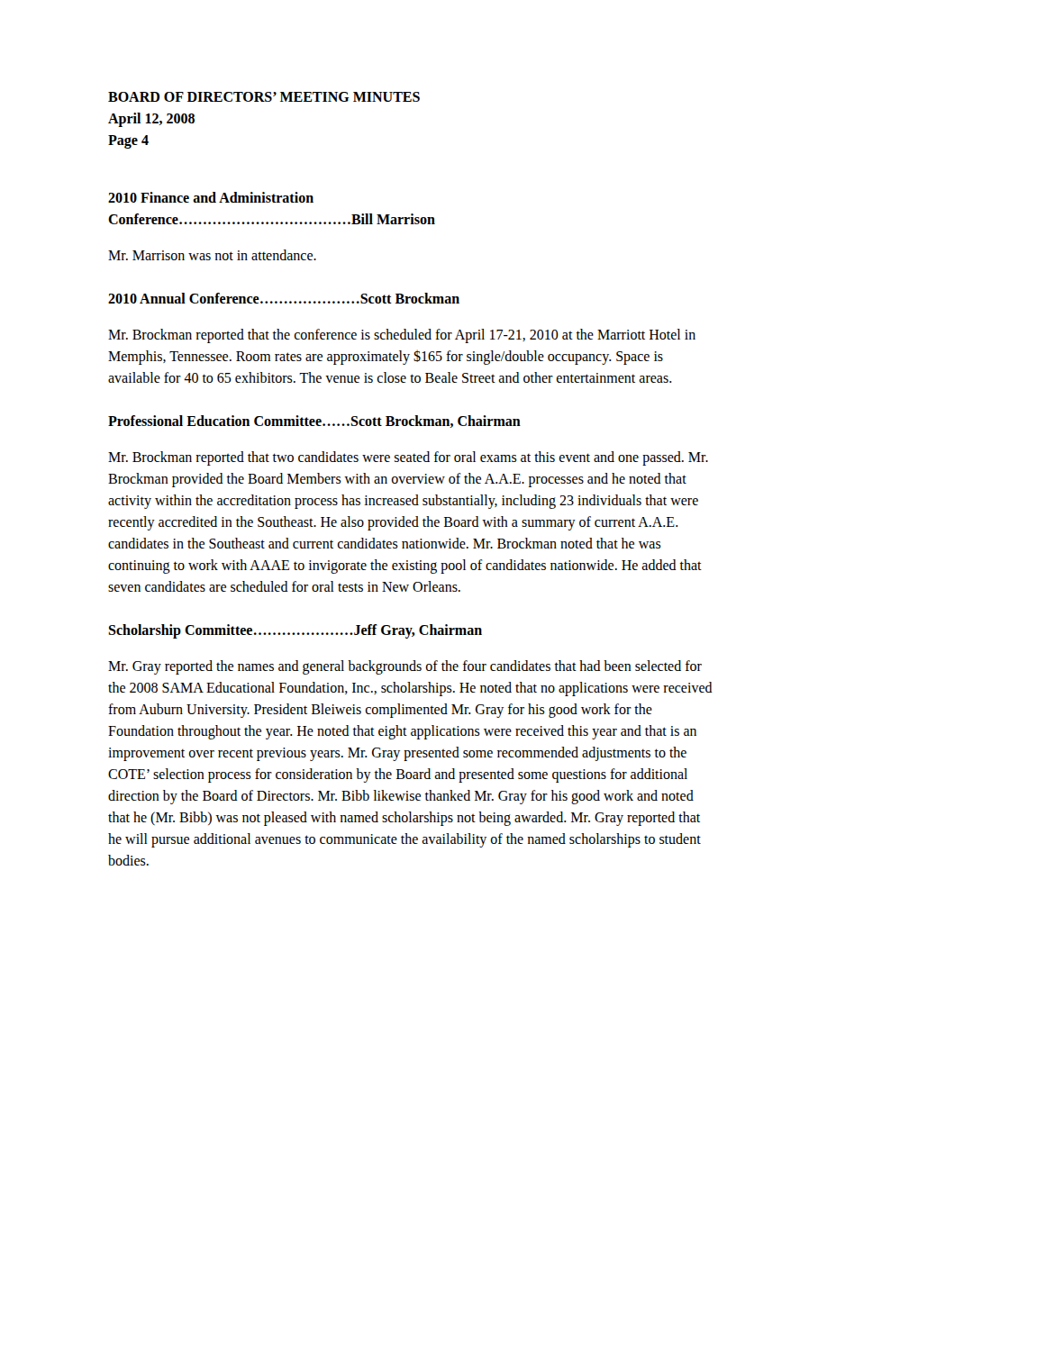BOARD OF DIRECTORS’ MEETING MINUTES
April 12, 2008
Page 4
2010 Finance and Administration
Conference………………………………Bill Marrison
Mr. Marrison was not in attendance.
2010 Annual Conference…………………Scott Brockman
Mr. Brockman reported that the conference is scheduled for April 17-21, 2010 at the Marriott Hotel in Memphis, Tennessee. Room rates are approximately $165 for single/double occupancy. Space is available for 40 to 65 exhibitors. The venue is close to Beale Street and other entertainment areas.
Professional Education Committee……Scott Brockman, Chairman
Mr. Brockman reported that two candidates were seated for oral exams at this event and one passed. Mr. Brockman provided the Board Members with an overview of the A.A.E. processes and he noted that activity within the accreditation process has increased substantially, including 23 individuals that were recently accredited in the Southeast. He also provided the Board with a summary of current A.A.E. candidates in the Southeast and current candidates nationwide. Mr. Brockman noted that he was continuing to work with AAAE to invigorate the existing pool of candidates nationwide. He added that seven candidates are scheduled for oral tests in New Orleans.
Scholarship Committee…………………Jeff Gray, Chairman
Mr. Gray reported the names and general backgrounds of the four candidates that had been selected for the 2008 SAMA Educational Foundation, Inc., scholarships. He noted that no applications were received from Auburn University. President Bleiweis complimented Mr. Gray for his good work for the Foundation throughout the year. He noted that eight applications were received this year and that is an improvement over recent previous years. Mr. Gray presented some recommended adjustments to the COTE’ selection process for consideration by the Board and presented some questions for additional direction by the Board of Directors. Mr. Bibb likewise thanked Mr. Gray for his good work and noted that he (Mr. Bibb) was not pleased with named scholarships not being awarded. Mr. Gray reported that he will pursue additional avenues to communicate the availability of the named scholarships to student bodies.